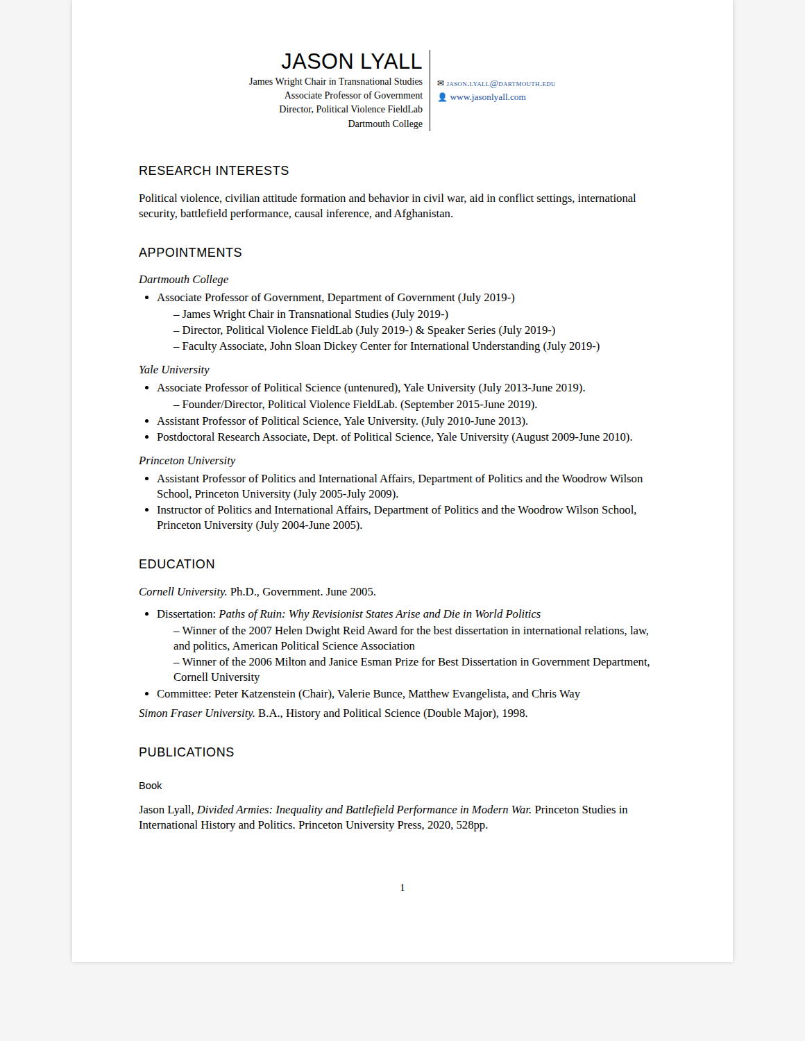JASON LYALL
James Wright Chair in Transnational Studies
Associate Professor of Government
Director, Political Violence FieldLab
Dartmouth College
✉ jason.lyall@dartmouth.edu
👤 www.jasonlyall.com
RESEARCH INTERESTS
Political violence, civilian attitude formation and behavior in civil war, aid in conflict settings, international security, battlefield performance, causal inference, and Afghanistan.
APPOINTMENTS
Dartmouth College
Associate Professor of Government, Department of Government (July 2019-)
James Wright Chair in Transnational Studies (July 2019-)
Director, Political Violence FieldLab (July 2019-) & Speaker Series (July 2019-)
Faculty Associate, John Sloan Dickey Center for International Understanding (July 2019-)
Yale University
Associate Professor of Political Science (untenured), Yale University (July 2013-June 2019).
Founder/Director, Political Violence FieldLab. (September 2015-June 2019).
Assistant Professor of Political Science, Yale University. (July 2010-June 2013).
Postdoctoral Research Associate, Dept. of Political Science, Yale University (August 2009-June 2010).
Princeton University
Assistant Professor of Politics and International Affairs, Department of Politics and the Woodrow Wilson School, Princeton University (July 2005-July 2009).
Instructor of Politics and International Affairs, Department of Politics and the Woodrow Wilson School, Princeton University (July 2004-June 2005).
EDUCATION
Cornell University. Ph.D., Government. June 2005.
Dissertation: Paths of Ruin: Why Revisionist States Arise and Die in World Politics
Winner of the 2007 Helen Dwight Reid Award for the best dissertation in international relations, law, and politics, American Political Science Association
Winner of the 2006 Milton and Janice Esman Prize for Best Dissertation in Government Department, Cornell University
Committee: Peter Katzenstein (Chair), Valerie Bunce, Matthew Evangelista, and Chris Way
Simon Fraser University. B.A., History and Political Science (Double Major), 1998.
PUBLICATIONS
Book
Jason Lyall, Divided Armies: Inequality and Battlefield Performance in Modern War. Princeton Studies in International History and Politics. Princeton University Press, 2020, 528pp.
1